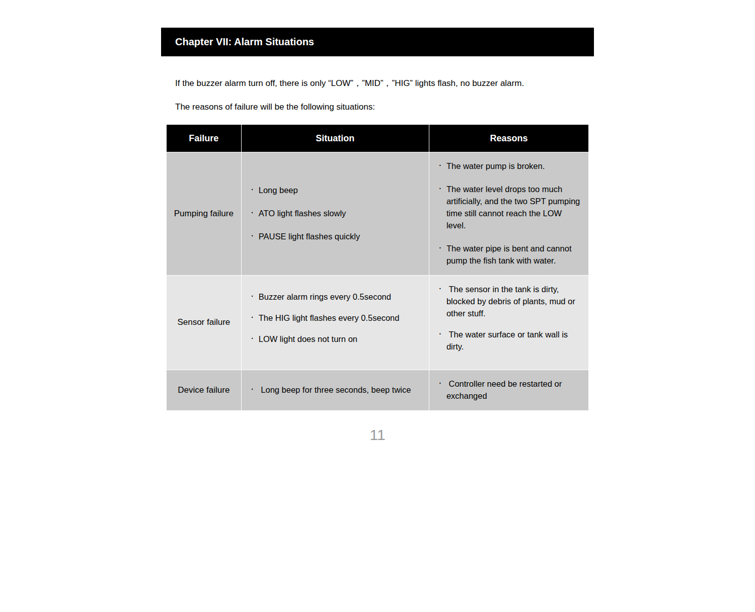Chapter VII: Alarm Situations
If the buzzer alarm turn off, there is only “LOW”，”MID”，”HIG” lights flash, no buzzer alarm.
The reasons of failure will be the following situations:
| Failure | Situation | Reasons |
| --- | --- | --- |
| Pumping failure | Long beep ATO light flashes slowly PAUSE light flashes quickly | The water pump is broken. The water level drops too much artificially, and the two SPT pumping time still cannot reach the LOW level. The water pipe is bent and cannot pump the fish tank with water. |
| Sensor failure | Buzzer alarm rings every 0.5second The HIG light flashes every 0.5second LOW light does not turn on | The sensor in the tank is dirty, blocked by debris of plants, mud or other stuff. The water surface or tank wall is dirty. |
| Device failure | Long beep for three seconds, beep twice | Controller need be restarted or exchanged |
11